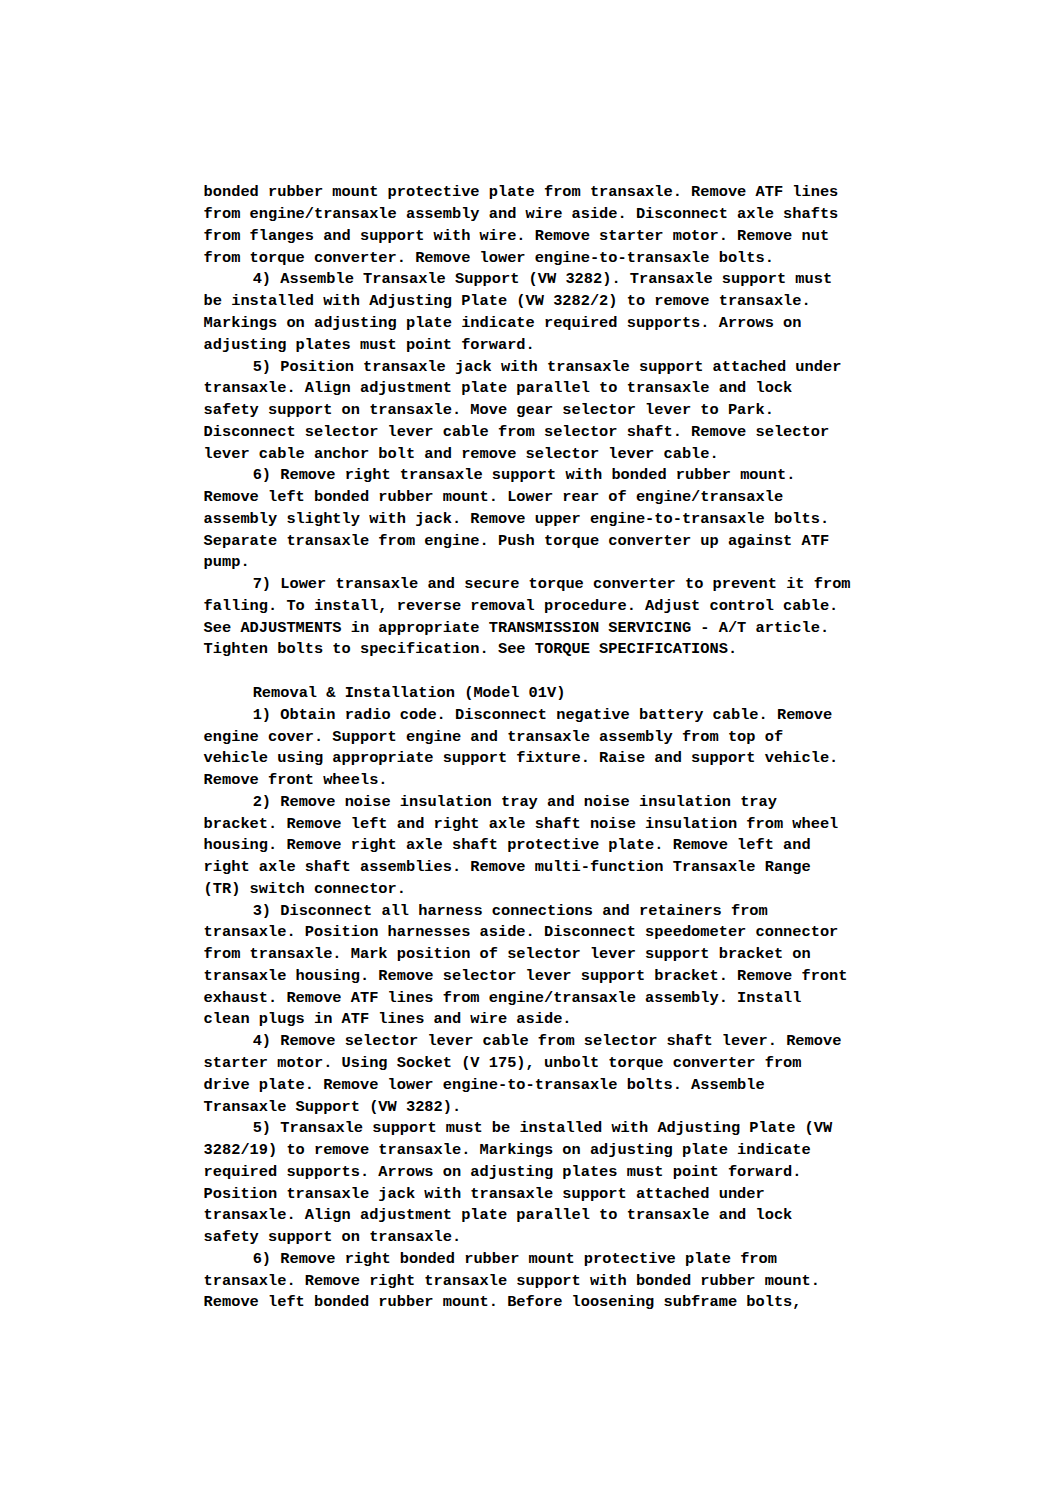bonded rubber mount protective plate from transaxle. Remove ATF lines from engine/transaxle assembly and wire aside. Disconnect axle shafts from flanges and support with wire. Remove starter motor. Remove nut from torque converter. Remove lower engine-to-transaxle bolts.
4) Assemble Transaxle Support (VW 3282). Transaxle support must be installed with Adjusting Plate (VW 3282/2) to remove transaxle. Markings on adjusting plate indicate required supports. Arrows on adjusting plates must point forward.
5) Position transaxle jack with transaxle support attached under transaxle. Align adjustment plate parallel to transaxle and lock safety support on transaxle. Move gear selector lever to Park. Disconnect selector lever cable from selector shaft. Remove selector lever cable anchor bolt and remove selector lever cable.
6) Remove right transaxle support with bonded rubber mount. Remove left bonded rubber mount. Lower rear of engine/transaxle assembly slightly with jack. Remove upper engine-to-transaxle bolts. Separate transaxle from engine. Push torque converter up against ATF pump.
7) Lower transaxle and secure torque converter to prevent it from falling. To install, reverse removal procedure. Adjust control cable. See ADJUSTMENTS in appropriate TRANSMISSION SERVICING - A/T article. Tighten bolts to specification. See TORQUE SPECIFICATIONS.
Removal & Installation (Model 01V)
1) Obtain radio code. Disconnect negative battery cable. Remove engine cover. Support engine and transaxle assembly from top of vehicle using appropriate support fixture. Raise and support vehicle. Remove front wheels.
2) Remove noise insulation tray and noise insulation tray bracket. Remove left and right axle shaft noise insulation from wheel housing. Remove right axle shaft protective plate. Remove left and right axle shaft assemblies. Remove multi-function Transaxle Range (TR) switch connector.
3) Disconnect all harness connections and retainers from transaxle. Position harnesses aside. Disconnect speedometer connector from transaxle. Mark position of selector lever support bracket on transaxle housing. Remove selector lever support bracket. Remove front exhaust. Remove ATF lines from engine/transaxle assembly. Install clean plugs in ATF lines and wire aside.
4) Remove selector lever cable from selector shaft lever. Remove starter motor. Using Socket (V 175), unbolt torque converter from drive plate. Remove lower engine-to-transaxle bolts. Assemble Transaxle Support (VW 3282).
5) Transaxle support must be installed with Adjusting Plate (VW 3282/19) to remove transaxle. Markings on adjusting plate indicate required supports. Arrows on adjusting plates must point forward. Position transaxle jack with transaxle support attached under transaxle. Align adjustment plate parallel to transaxle and lock safety support on transaxle.
6) Remove right bonded rubber mount protective plate from transaxle. Remove right transaxle support with bonded rubber mount. Remove left bonded rubber mount. Before loosening subframe bolts,